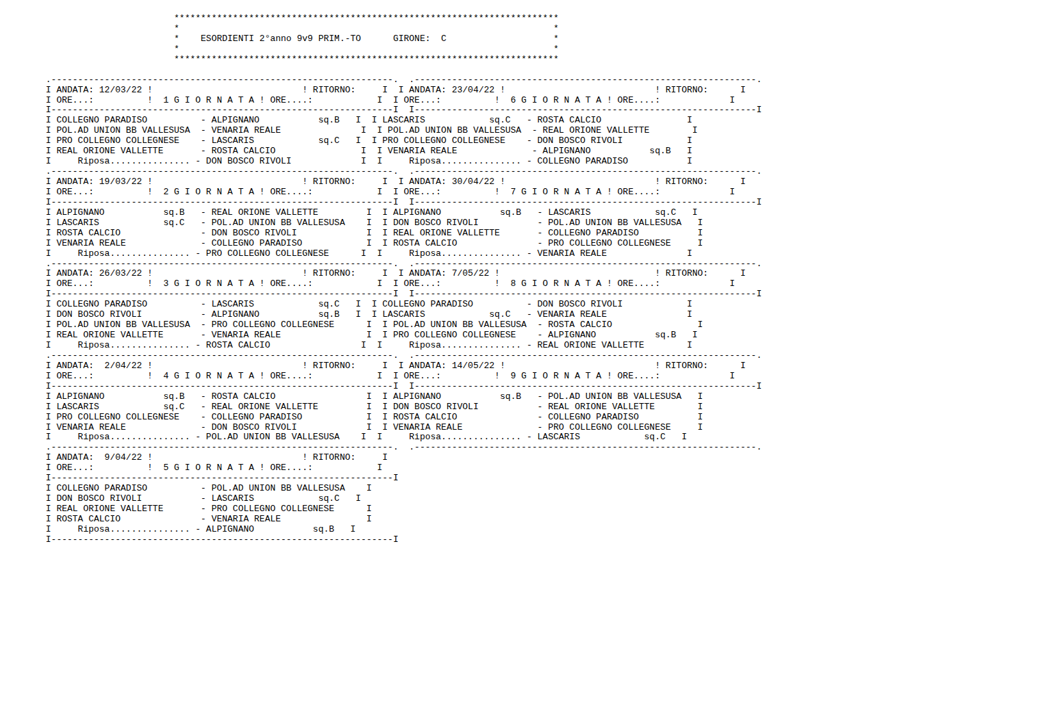************************************************************************
                              *                                                                      *
                              *    ESORDIENTI 2°anno 9v9 PRIM.-TO      GIRONE:  C                    *
                              *                                                                      *
                              ************************************************************************

      .----------------------------------------------------------------.  .----------------------------------------------------------------.
      I ANDATA: 12/03/22 !                            ! RITORNO:     I  I ANDATA: 23/04/22 !                            ! RITORNO:      I
      I ORE...:          !  1 G I O R N A T A ! ORE....:            I  I ORE...:          !  6 G I O R N A T A ! ORE....:             I
      I----------------------------------------------------------------I  I----------------------------------------------------------------I
      I COLLEGNO PARADISO          - ALPIGNANO           sq.B   I  I LASCARIS            sq.C   - ROSTA CALCIO                I
      I POL.AD UNION BB VALLESUSA  - VENARIA REALE               I  I POL.AD UNION BB VALLESUSA  - REAL ORIONE VALLETTE        I
      I PRO COLLEGNO COLLEGNESE    - LASCARIS            sq.C   I  I PRO COLLEGNO COLLEGNESE    - DON BOSCO RIVOLI            I
      I REAL ORIONE VALLETTE       - ROSTA CALCIO                I  I VENARIA REALE              - ALPIGNANO           sq.B   I
      I     Riposa............... - DON BOSCO RIVOLI             I  I     Riposa............... - COLLEGNO PARADISO           I
      .----------------------------------------------------------------.  .----------------------------------------------------------------.
      I ANDATA: 19/03/22 !                            ! RITORNO:     I  I ANDATA: 30/04/22 !                            ! RITORNO:      I
      I ORE...:          !  2 G I O R N A T A ! ORE....:            I  I ORE...:          !  7 G I O R N A T A ! ORE....:             I
      I----------------------------------------------------------------I  I----------------------------------------------------------------I
      I ALPIGNANO           sq.B   - REAL ORIONE VALLETTE         I  I ALPIGNANO           sq.B   - LASCARIS            sq.C   I
      I LASCARIS            sq.C   - POL.AD UNION BB VALLESUSA    I  I DON BOSCO RIVOLI           - POL.AD UNION BB VALLESUSA   I
      I ROSTA CALCIO               - DON BOSCO RIVOLI             I  I REAL ORIONE VALLETTE       - COLLEGNO PARADISO           I
      I VENARIA REALE              - COLLEGNO PARADISO            I  I ROSTA CALCIO               - PRO COLLEGNO COLLEGNESE     I
      I     Riposa............... - PRO COLLEGNO COLLEGNESE      I  I     Riposa............... - VENARIA REALE               I
      .----------------------------------------------------------------.  .----------------------------------------------------------------.
      I ANDATA: 26/03/22 !                            ! RITORNO:     I  I ANDATA: 7/05/22 !                             ! RITORNO:      I
      I ORE...:          !  3 G I O R N A T A ! ORE....:            I  I ORE...:          !  8 G I O R N A T A ! ORE....:             I
      I----------------------------------------------------------------I  I----------------------------------------------------------------I
      I COLLEGNO PARADISO          - LASCARIS            sq.C   I  I COLLEGNO PARADISO          - DON BOSCO RIVOLI            I
      I DON BOSCO RIVOLI           - ALPIGNANO           sq.B   I  I LASCARIS            sq.C   - VENARIA REALE               I
      I POL.AD UNION BB VALLESUSA  - PRO COLLEGNO COLLEGNESE      I  I POL.AD UNION BB VALLESUSA  - ROSTA CALCIO                I
      I REAL ORIONE VALLETTE       - VENARIA REALE                I  I PRO COLLEGNO COLLEGNESE    - ALPIGNANO           sq.B   I
      I     Riposa............... - ROSTA CALCIO                 I  I     Riposa............... - REAL ORIONE VALLETTE        I
      .----------------------------------------------------------------.  .----------------------------------------------------------------.
      I ANDATA:  2/04/22 !                            ! RITORNO:     I  I ANDATA: 14/05/22 !                            ! RITORNO:      I
      I ORE...:          !  4 G I O R N A T A ! ORE....:            I  I ORE...:          !  9 G I O R N A T A ! ORE....:             I
      I----------------------------------------------------------------I  I----------------------------------------------------------------I
      I ALPIGNANO           sq.B   - ROSTA CALCIO                 I  I ALPIGNANO           sq.B   - POL.AD UNION BB VALLESUSA   I
      I LASCARIS            sq.C   - REAL ORIONE VALLETTE         I  I DON BOSCO RIVOLI           - REAL ORIONE VALLETTE        I
      I PRO COLLEGNO COLLEGNESE    - COLLEGNO PARADISO            I  I ROSTA CALCIO               - COLLEGNO PARADISO           I
      I VENARIA REALE              - DON BOSCO RIVOLI             I  I VENARIA REALE              - PRO COLLEGNO COLLEGNESE     I
      I     Riposa............... - POL.AD UNION BB VALLESUSA    I  I     Riposa............... - LASCARIS            sq.C   I
      .----------------------------------------------------------------.  .----------------------------------------------------------------.
      I ANDATA:  9/04/22 !                            ! RITORNO:     I
      I ORE...:          !  5 G I O R N A T A ! ORE....:            I
      I----------------------------------------------------------------I
      I COLLEGNO PARADISO          - POL.AD UNION BB VALLESUSA    I
      I DON BOSCO RIVOLI           - LASCARIS            sq.C   I
      I REAL ORIONE VALLETTE       - PRO COLLEGNO COLLEGNESE      I
      I ROSTA CALCIO               - VENARIA REALE                I
      I     Riposa............... - ALPIGNANO           sq.B   I
      I----------------------------------------------------------------I